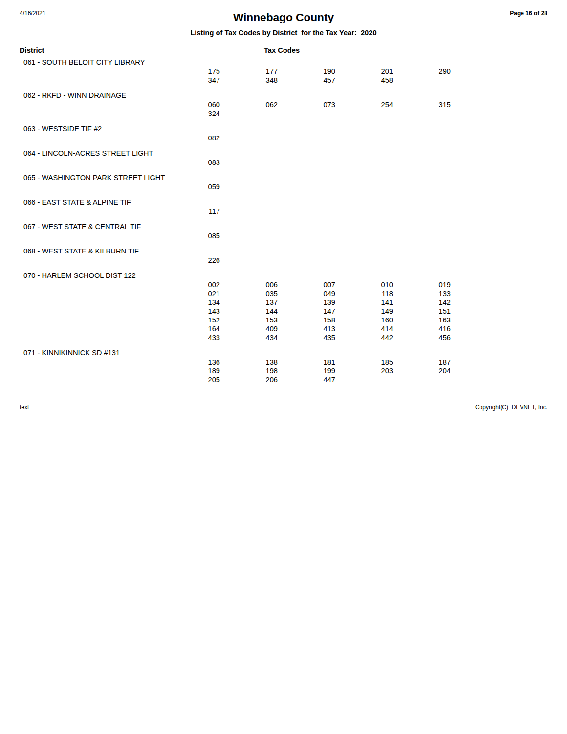4/16/2021
Page 16 of 28
Winnebago County
Listing of Tax Codes by District for the Tax Year: 2020
District Tax Codes
061 - SOUTH BELOIT CITY LIBRARY
| 175 | 177 | 190 | 201 | 290 |
| 347 | 348 | 457 | 458 | |
062 - RKFD - WINN DRAINAGE
| 060 | 062 | 073 | 254 | 315 |
| 324 | | | | |
063 - WESTSIDE TIF #2
| 082 | | | | |
064 - LINCOLN-ACRES STREET LIGHT
| 083 | | | | |
065 - WASHINGTON PARK STREET LIGHT
| 059 | | | | |
066 - EAST STATE & ALPINE TIF
| 117 | | | | |
067 - WEST STATE & CENTRAL TIF
| 085 | | | | |
068 - WEST STATE & KILBURN TIF
| 226 | | | | |
070 - HARLEM SCHOOL DIST 122
| 002 | 006 | 007 | 010 | 019 |
| 021 | 035 | 049 | 118 | 133 |
| 134 | 137 | 139 | 141 | 142 |
| 143 | 144 | 147 | 149 | 151 |
| 152 | 153 | 158 | 160 | 163 |
| 164 | 409 | 413 | 414 | 416 |
| 433 | 434 | 435 | 442 | 456 |
071 - KINNIKINNICK SD #131
| 136 | 138 | 181 | 185 | 187 |
| 189 | 198 | 199 | 203 | 204 |
| 205 | 206 | 447 | | |
text Copyright(C) DEVNET, Inc.